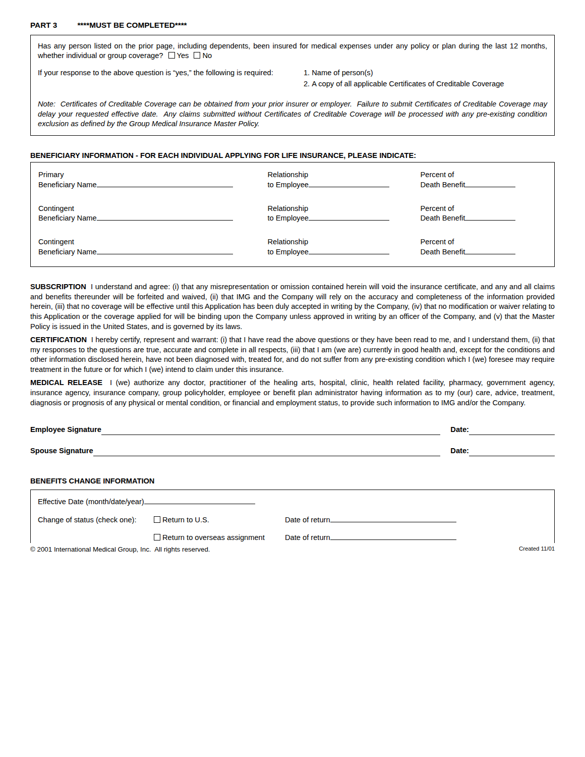PART 3****MUST BE COMPLETED****
Has any person listed on the prior page, including dependents, been insured for medical expenses under any policy or plan during the last 12 months, whether individual or group coverage? Yes No
If your response to the above question is “yes,” the following is required:
Name of person(s)
A copy of all applicable Certificates of Creditable Coverage
Note: Certificates of Creditable Coverage can be obtained from your prior insurer or employer. Failure to submit Certificates of Creditable Coverage may delay your requested effective date. Any claims submitted without Certificates of Creditable Coverage will be processed with any pre-existing condition exclusion as defined by the Group Medical Insurance Master Policy.
BENEFICIARY INFORMATION - FOR EACH INDIVIDUAL APPLYING FOR LIFE INSURANCE, PLEASE INDICATE:
| Primary Beneficiary Name | Relationship to Employee | Percent of Death Benefit |
| Contingent Beneficiary Name | Relationship to Employee | Percent of Death Benefit |
| Contingent Beneficiary Name | Relationship to Employee | Percent of Death Benefit |
SUBSCRIPTION I understand and agree: (i) that any misrepresentation or omission contained herein will void the insurance certificate, and any and all claims and benefits thereunder will be forfeited and waived, (ii) that IMG and the Company will rely on the accuracy and completeness of the information provided herein, (iii) that no coverage will be effective until this Application has been duly accepted in writing by the Company, (iv) that no modification or waiver relating to this Application or the coverage applied for will be binding upon the Company unless approved in writing by an officer of the Company, and (v) that the Master Policy is issued in the United States, and is governed by its laws.
CERTIFICATION I hereby certify, represent and warrant: (i) that I have read the above questions or they have been read to me, and I understand them, (ii) that my responses to the questions are true, accurate and complete in all respects, (iii) that I am (we are) currently in good health and, except for the conditions and other information disclosed herein, have not been diagnosed with, treated for, and do not suffer from any pre-existing condition which I (we) foresee may require treatment in the future or for which I (we) intend to claim under this insurance.
MEDICAL RELEASE I (we) authorize any doctor, practitioner of the healing arts, hospital, clinic, health related facility, pharmacy, government agency, insurance agency, insurance company, group policyholder, employee or benefit plan administrator having information as to my (our) care, advice, treatment, diagnosis or prognosis of any physical or mental condition, or financial and employment status, to provide such information to IMG and/or the Company.
Employee Signature Date:
Spouse Signature Date:
BENEFITS CHANGE INFORMATION
Effective Date (month/date/year)
Change of status (check one):
Return to U.S.
Date of return
Return to overseas assignment
Date of return
© 2001 International Medical Group, Inc. All rights reserved.
Created 11/01